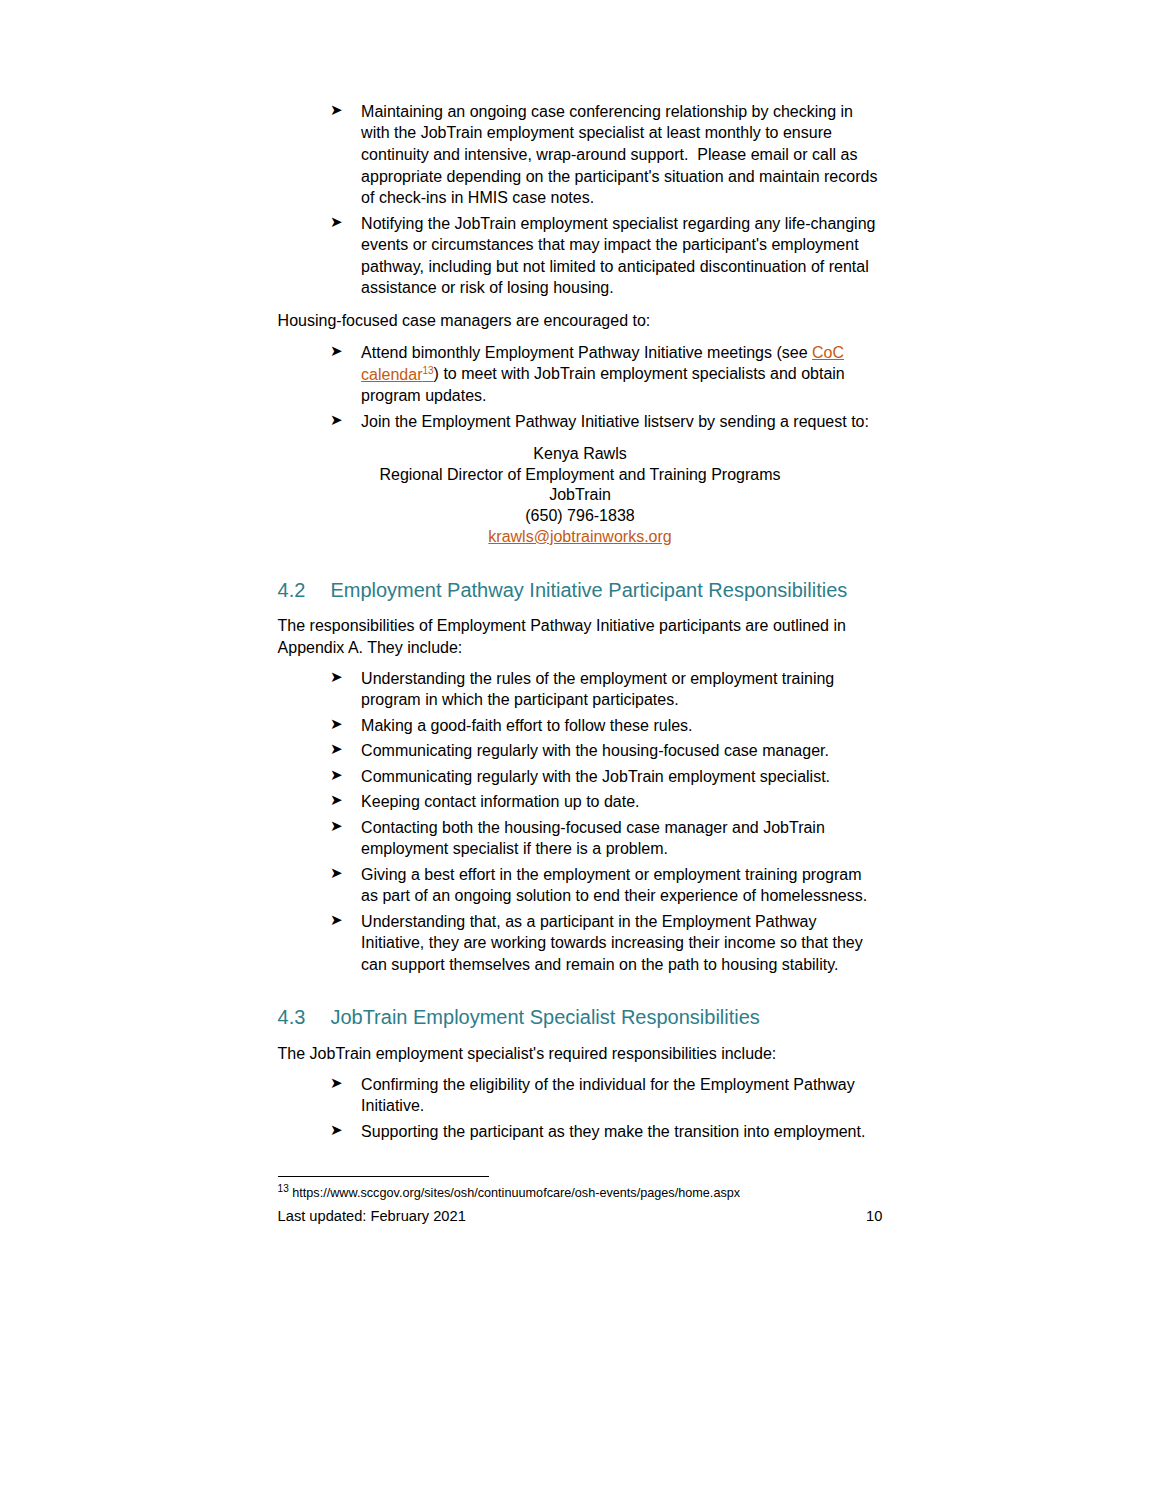Maintaining an ongoing case conferencing relationship by checking in with the JobTrain employment specialist at least monthly to ensure continuity and intensive, wrap-around support. Please email or call as appropriate depending on the participant's situation and maintain records of check-ins in HMIS case notes.
Notifying the JobTrain employment specialist regarding any life-changing events or circumstances that may impact the participant's employment pathway, including but not limited to anticipated discontinuation of rental assistance or risk of losing housing.
Housing-focused case managers are encouraged to:
Attend bimonthly Employment Pathway Initiative meetings (see CoC calendar13) to meet with JobTrain employment specialists and obtain program updates.
Join the Employment Pathway Initiative listserv by sending a request to:
Kenya Rawls
Regional Director of Employment and Training Programs
JobTrain
(650) 796-1838
krawls@jobtrainworks.org
4.2 Employment Pathway Initiative Participant Responsibilities
The responsibilities of Employment Pathway Initiative participants are outlined in Appendix A. They include:
Understanding the rules of the employment or employment training program in which the participant participates.
Making a good-faith effort to follow these rules.
Communicating regularly with the housing-focused case manager.
Communicating regularly with the JobTrain employment specialist.
Keeping contact information up to date.
Contacting both the housing-focused case manager and JobTrain employment specialist if there is a problem.
Giving a best effort in the employment or employment training program as part of an ongoing solution to end their experience of homelessness.
Understanding that, as a participant in the Employment Pathway Initiative, they are working towards increasing their income so that they can support themselves and remain on the path to housing stability.
4.3 JobTrain Employment Specialist Responsibilities
The JobTrain employment specialist's required responsibilities include:
Confirming the eligibility of the individual for the Employment Pathway Initiative.
Supporting the participant as they make the transition into employment.
13 https://www.sccgov.org/sites/osh/continuumofcare/osh-events/pages/home.aspx
Last updated: February 2021 10